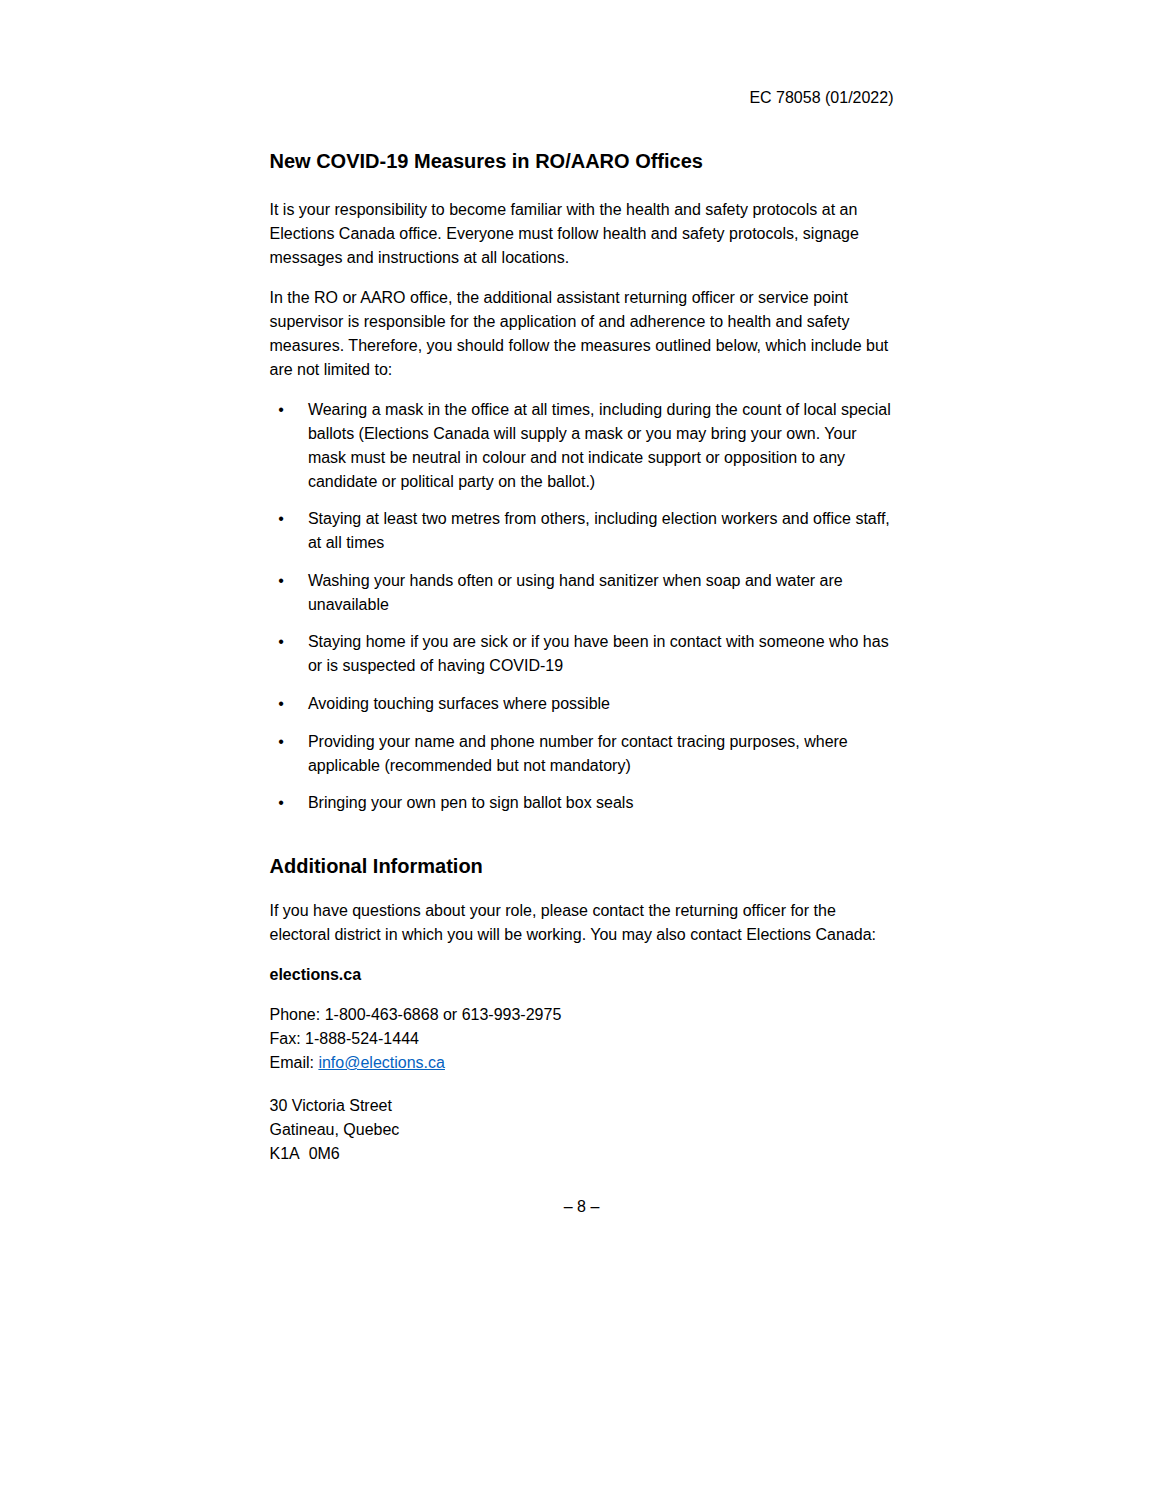EC 78058 (01/2022)
New COVID-19 Measures in RO/AARO Offices
It is your responsibility to become familiar with the health and safety protocols at an Elections Canada office. Everyone must follow health and safety protocols, signage messages and instructions at all locations.
In the RO or AARO office, the additional assistant returning officer or service point supervisor is responsible for the application of and adherence to health and safety measures. Therefore, you should follow the measures outlined below, which include but are not limited to:
Wearing a mask in the office at all times, including during the count of local special ballots (Elections Canada will supply a mask or you may bring your own. Your mask must be neutral in colour and not indicate support or opposition to any candidate or political party on the ballot.)
Staying at least two metres from others, including election workers and office staff, at all times
Washing your hands often or using hand sanitizer when soap and water are unavailable
Staying home if you are sick or if you have been in contact with someone who has or is suspected of having COVID-19
Avoiding touching surfaces where possible
Providing your name and phone number for contact tracing purposes, where applicable (recommended but not mandatory)
Bringing your own pen to sign ballot box seals
Additional Information
If you have questions about your role, please contact the returning officer for the electoral district in which you will be working. You may also contact Elections Canada:
elections.ca
Phone: 1-800-463-6868 or 613-993-2975
Fax: 1-888-524-1444
Email: info@elections.ca
30 Victoria Street
Gatineau, Quebec
K1A 0M6
– 8 –